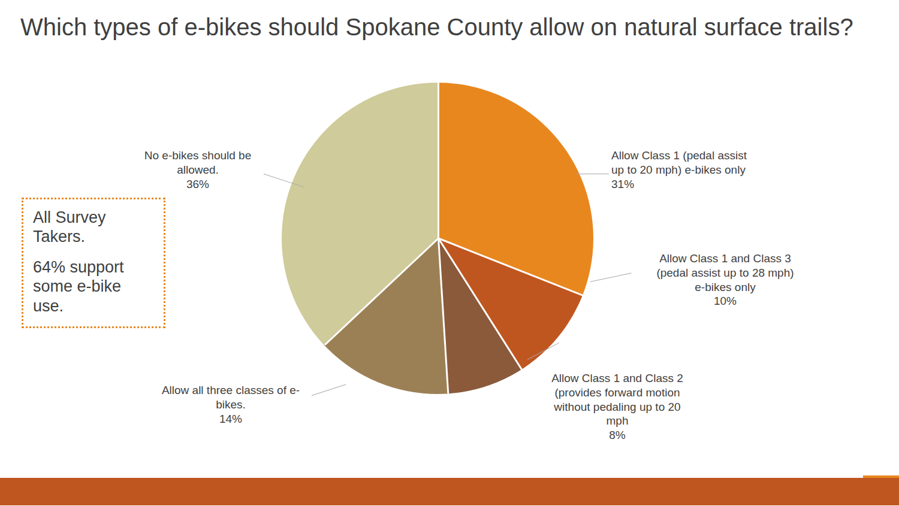Which types of e-bikes should Spokane County allow on natural surface trails?
All Survey Takers.
64% support some e-bike use.
Allow Class 1 (pedal assist
up to 20 mph) e-bikes only 31%
Allow Class 1 and Class 3
(pedal assist up to 28 mph)
e-bikes only 10%
Allow Class 1 and Class 2
(provides forward motion
without pedaling up to 20
mph 8%
Allow all three classes of e-
bikes. 14%
No e-bikes should be
allowed. 36%